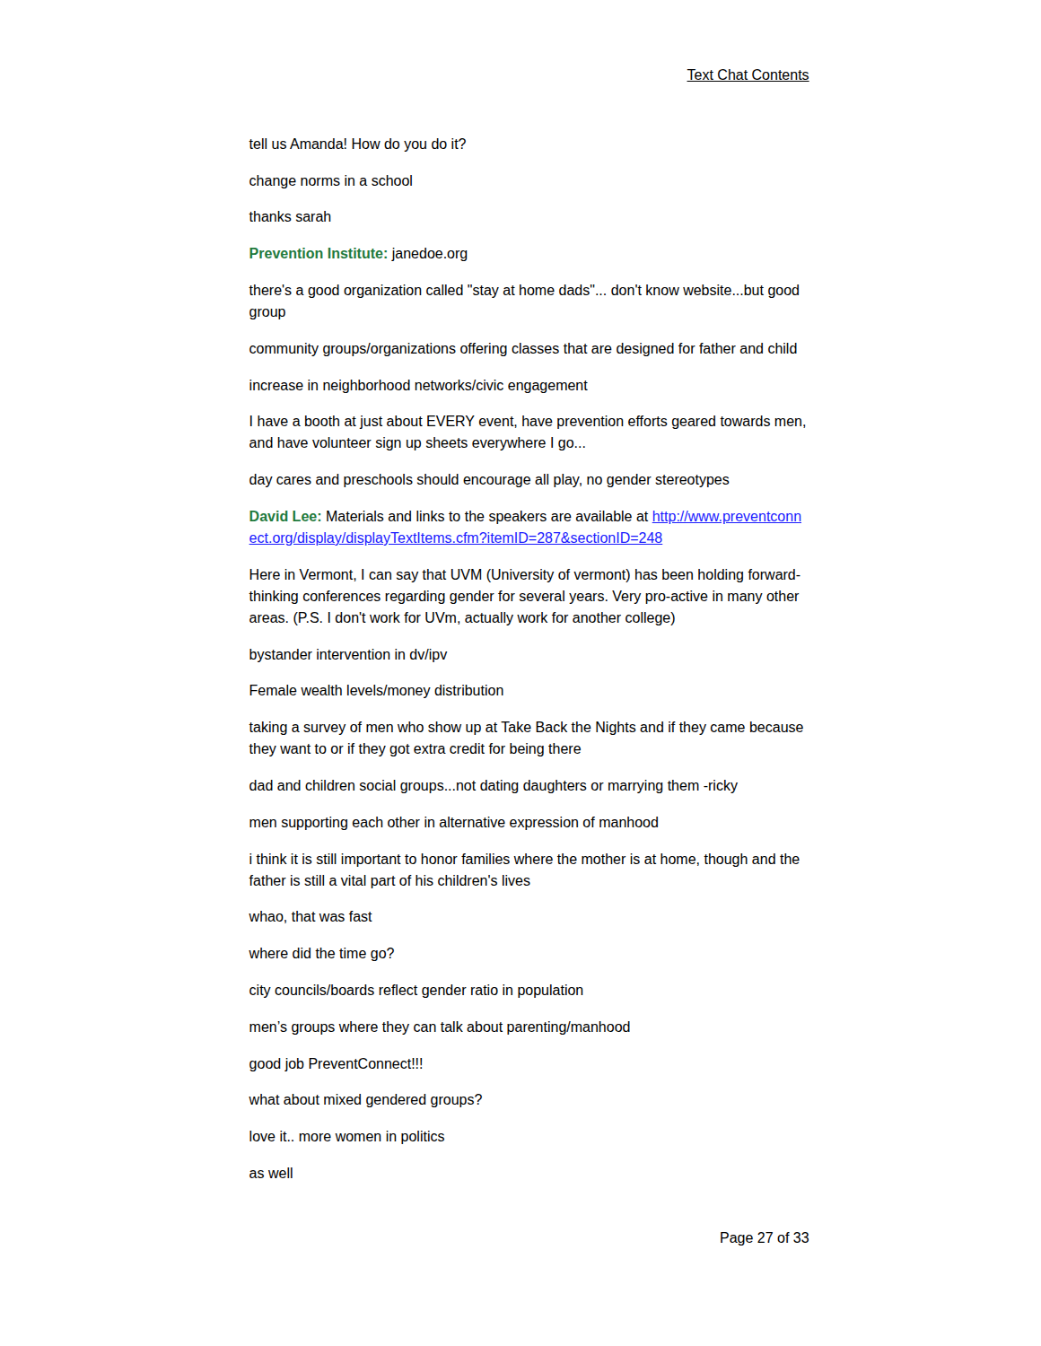Text Chat Contents
tell us Amanda! How do you do it?
change norms in a school
thanks sarah
Prevention Institute: janedoe.org
there's a good organization called "stay at home dads"... don't know website...but good group
community groups/organizations offering classes that are designed for father and child
increase in neighborhood networks/civic engagement
I have a booth at just about EVERY event, have prevention efforts geared towards men, and have volunteer sign up sheets everywhere I go...
day cares and preschools should encourage all play, no gender stereotypes
David Lee: Materials and links to the speakers are available at http://www.preventconnect.org/display/displayTextItems.cfm?itemID=287&sectionID=248
Here in Vermont, I can say that UVM (University of vermont) has been holding forward-thinking conferences regarding gender for several years. Very pro-active in many other areas. (P.S. I don't work for UVm, actually work for another college)
bystander intervention in dv/ipv
Female wealth levels/money distribution
taking a survey of men who show up at Take Back the Nights and if they came because they want to or if they got extra credit for being there
dad and children social groups...not dating daughters or marrying them -ricky
men supporting each other in alternative expression of manhood
i think it is still important to honor families where the mother is at home, though and the father is still a vital part of his children's lives
whao, that was fast
where did the time go?
city councils/boards reflect gender ratio in population
men’s groups where they can talk about parenting/manhood
good job PreventConnect!!!
what about mixed gendered groups?
love it.. more women in politics
as well
Page 27 of 33